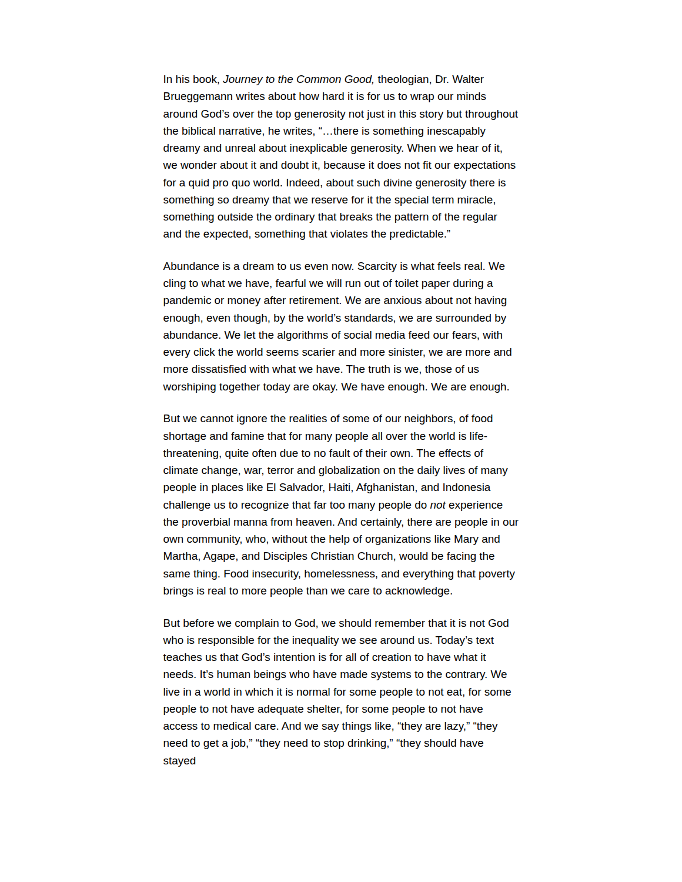In his book, Journey to the Common Good, theologian, Dr. Walter Brueggemann writes about how hard it is for us to wrap our minds around God’s over the top generosity not just in this story but throughout the biblical narrative, he writes, “…there is something inescapably dreamy and unreal about inexplicable generosity. When we hear of it, we wonder about it and doubt it, because it does not fit our expectations for a quid pro quo world. Indeed, about such divine generosity there is something so dreamy that we reserve for it the special term miracle, something outside the ordinary that breaks the pattern of the regular and the expected, something that violates the predictable.”
Abundance is a dream to us even now. Scarcity is what feels real. We cling to what we have, fearful we will run out of toilet paper during a pandemic or money after retirement. We are anxious about not having enough, even though, by the world’s standards, we are surrounded by abundance. We let the algorithms of social media feed our fears, with every click the world seems scarier and more sinister, we are more and more dissatisfied with what we have. The truth is we, those of us worshiping together today are okay. We have enough. We are enough.
But we cannot ignore the realities of some of our neighbors, of food shortage and famine that for many people all over the world is life-threatening, quite often due to no fault of their own. The effects of climate change, war, terror and globalization on the daily lives of many people in places like El Salvador, Haiti, Afghanistan, and Indonesia challenge us to recognize that far too many people do not experience the proverbial manna from heaven. And certainly, there are people in our own community, who, without the help of organizations like Mary and Martha, Agape, and Disciples Christian Church, would be facing the same thing. Food insecurity, homelessness, and everything that poverty brings is real to more people than we care to acknowledge.
But before we complain to God, we should remember that it is not God who is responsible for the inequality we see around us. Today’s text teaches us that God’s intention is for all of creation to have what it needs. It’s human beings who have made systems to the contrary. We live in a world in which it is normal for some people to not eat, for some people to not have adequate shelter, for some people to not have access to medical care. And we say things like, “they are lazy,” “they need to get a job,” “they need to stop drinking,” “they should have stayed